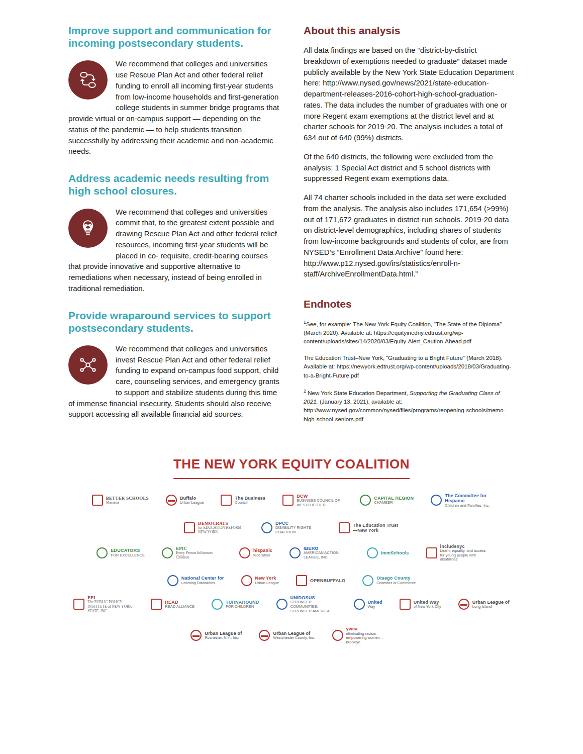Improve support and communication for incoming postsecondary students.
We recommend that colleges and universities use Rescue Plan Act and other federal relief funding to enroll all incoming first-year students from low-income households and first-generation college students in summer bridge programs that provide virtual or on-campus support — depending on the status of the pandemic — to help students transition successfully by addressing their academic and non-academic needs.
Address academic needs resulting from high school closures.
We recommend that colleges and universities commit that, to the greatest extent possible and drawing Rescue Plan Act and other federal relief resources, incoming first-year students will be placed in co- requisite, credit-bearing courses that provide innovative and supportive alternative to remediations when necessary, instead of being enrolled in traditional remediation.
Provide wraparound services to support postsecondary students.
We recommend that colleges and universities invest Rescue Plan Act and other federal relief funding to expand on-campus food support, child care, counseling services, and emergency grants to support and stabilize students during this time of immense financial insecurity. Students should also receive support accessing all available financial aid sources.
About this analysis
All data findings are based on the “district-by-district breakdown of exemptions needed to graduate” dataset made publicly available by the New York State Education Department here: http://www.nysed.gov/news/2021/state-education-department-releases-2016-cohort-high-school-graduation-rates. The data includes the number of graduates with one or more Regent exam exemptions at the district level and at charter schools for 2019-20. The analysis includes a total of 634 out of 640 (99%) districts.
Of the 640 districts, the following were excluded from the analysis: 1 Special Act district and 5 school districts with suppressed Regent exam exemptions data.
All 74 charter schools included in the data set were excluded from the analysis. The analysis also includes 171,654 (>99%) out of 171,672 graduates in district-run schools. 2019-20 data on district-level demographics, including shares of students from low-income backgrounds and students of color, are from NYSED’s “Enrollment Data Archive” found here: http://www.p12.nysed.gov/irs/statistics/enroll-n-staff/ArchiveEnrollmentData.html.”
Endnotes
1See, for example: The New York Equity Coalition, “The State of the Diploma” (March 2020). Available at: https://equityinedny.edtrust.org/wp-content/uploads/sites/14/2020/03/Equity-Alert_Caution-Ahead.pdf
The Education Trust–New York, “Graduating to a Bright Future” (March 2018). Available at: https://newyork.edtrust.org/wp-content/uploads/2018/03/Graduating-to-a-Bright-Future.pdf
2 New York State Education Department, Supporting the Graduating Class of 2021. (January 13, 2021), available at: http://www.nysed.gov/common/nysed/files/programs/reopening-schools/memo-high-school-seniors.pdf
THE NEW YORK EQUITY COALITION
BETTER SCHOOLSMassena
BuffaloUrban League
The BusinessCouncil
BCWBusiness Council of Westchester
CAPITAL REGIONCHAMBER
The Committee for HispanicChildren and Families, Inc.
DEMOCRATSfor EDUCATION REFORM NEW YORK
DPCCDisability Rights Coalition
The Education Trust—New York
EDUCATORSFOR EXCELLENCE
EPICEvery Person Influences Children
hispanicfederation
IBEROAMERICAN ACTION LEAGUE, INC.
ImmSchools
includenycLearn, equality, and access for young people with disabilities
National Center forLearning Disabilities
New YorkUrban League
OPENBUFFALO
Otsego CountyChamber of Commerce
PPIThe PUBLIC POLICY INSTITUTE of NEW YORK STATE, INC.
READREAD ALLIANCE
TURNAROUNDFOR CHILDREN
UNIDOSUSSTRONGER COMMUNITIES. STRONGER AMERICA.
UnitedWay
United Wayof New York City
Urban League ofLong Island
Urban League ofRochester, N.Y., Inc.
Urban League ofWestchester County, Inc.
ywcaeliminating racism empowering women — brooklyn